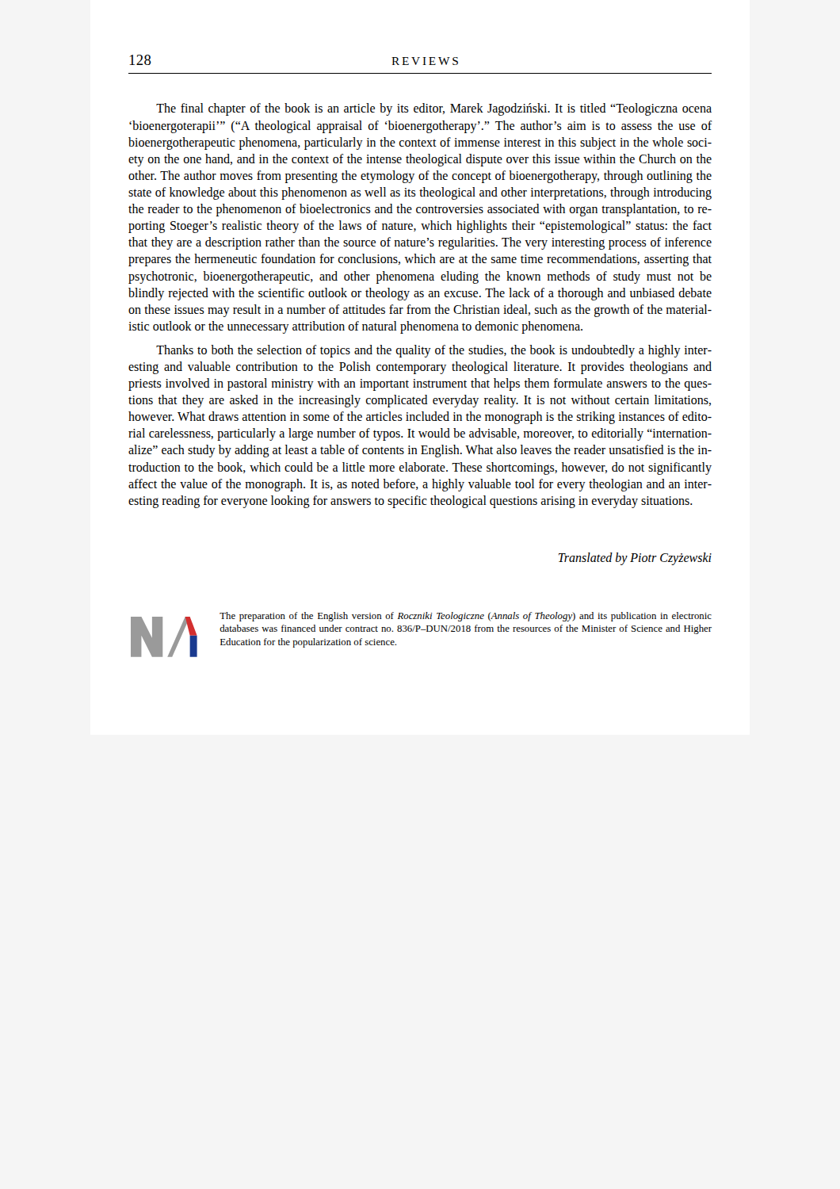128 REVIEWS
The final chapter of the book is an article by its editor, Marek Jagodziński. It is titled “Teologiczna ocena ‘bioenergoterapii’” (“A theological appraisal of ‘bioenergotherapy’.” The author’s aim is to assess the use of bioenergotherapeutic phenomena, particularly in the context of immense interest in this subject in the whole society on the one hand, and in the context of the intense theological dispute over this issue within the Church on the other. The author moves from presenting the etymology of the concept of bioenergotherapy, through outlining the state of knowledge about this phenomenon as well as its theological and other interpretations, through introducing the reader to the phenomenon of bioelectronics and the controversies associated with organ transplantation, to reporting Stoeger’s realistic theory of the laws of nature, which highlights their “epistemological” status: the fact that they are a description rather than the source of nature’s regularities. The very interesting process of inference prepares the hermeneutic foundation for conclusions, which are at the same time recommendations, asserting that psychotronic, bioenergotherapeutic, and other phenomena eluding the known methods of study must not be blindly rejected with the scientific outlook or theology as an excuse. The lack of a thorough and unbiased debate on these issues may result in a number of attitudes far from the Christian ideal, such as the growth of the materialistic outlook or the unnecessary attribution of natural phenomena to demonic phenomena.
Thanks to both the selection of topics and the quality of the studies, the book is undoubtedly a highly interesting and valuable contribution to the Polish contemporary theological literature. It provides theologians and priests involved in pastoral ministry with an important instrument that helps them formulate answers to the questions that they are asked in the increasingly complicated everyday reality. It is not without certain limitations, however. What draws attention in some of the articles included in the monograph is the striking instances of editorial carelessness, particularly a large number of typos. It would be advisable, moreover, to editorially “internationalize” each study by adding at least a table of contents in English. What also leaves the reader unsatisfied is the introduction to the book, which could be a little more elaborate. These shortcomings, however, do not significantly affect the value of the monograph. It is, as noted before, a highly valuable tool for every theologian and an interesting reading for everyone looking for answers to specific theological questions arising in everyday situations.
Translated by Piotr Czyżewski
The preparation of the English version of Roczniki Teologiczne (Annals of Theology) and its publication in electronic databases was financed under contract no. 836/P–DUN/2018 from the resources of the Minister of Science and Higher Education for the popularization of science.